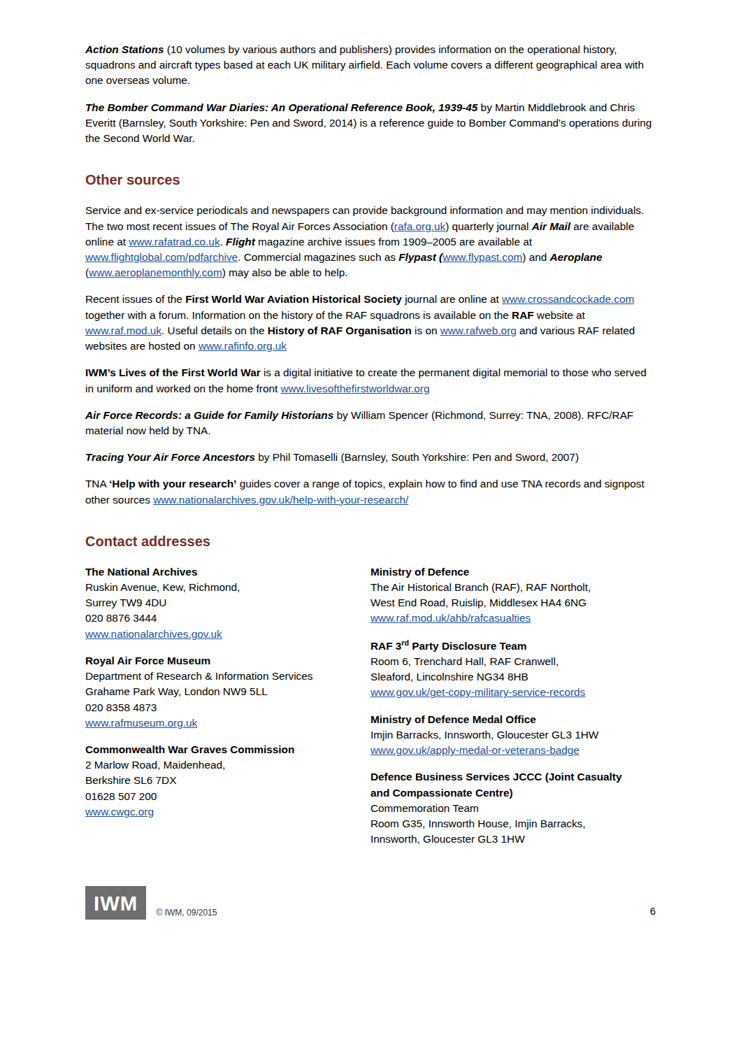Action Stations (10 volumes by various authors and publishers) provides information on the operational history, squadrons and aircraft types based at each UK military airfield. Each volume covers a different geographical area with one overseas volume.
The Bomber Command War Diaries: An Operational Reference Book, 1939-45 by Martin Middlebrook and Chris Everitt (Barnsley, South Yorkshire: Pen and Sword, 2014) is a reference guide to Bomber Command's operations during the Second World War.
Other sources
Service and ex-service periodicals and newspapers can provide background information and may mention individuals. The two most recent issues of The Royal Air Forces Association (rafa.org.uk) quarterly journal Air Mail are available online at www.rafatrad.co.uk. Flight magazine archive issues from 1909–2005 are available at www.flightglobal.com/pdfarchive. Commercial magazines such as Flypast (www.flypast.com) and Aeroplane (www.aeroplanemonthly.com) may also be able to help.
Recent issues of the First World War Aviation Historical Society journal are online at www.crossandcockade.com together with a forum. Information on the history of the RAF squadrons is available on the RAF website at www.raf.mod.uk. Useful details on the History of RAF Organisation is on www.rafweb.org and various RAF related websites are hosted on www.rafinfo.org.uk
IWM’s Lives of the First World War is a digital initiative to create the permanent digital memorial to those who served in uniform and worked on the home front www.livesofthefirstworldwar.org
Air Force Records: a Guide for Family Historians by William Spencer (Richmond, Surrey: TNA, 2008). RFC/RAF material now held by TNA.
Tracing Your Air Force Ancestors by Phil Tomaselli (Barnsley, South Yorkshire: Pen and Sword, 2007)
TNA ‘Help with your research’ guides cover a range of topics, explain how to find and use TNA records and signpost other sources www.nationalarchives.gov.uk/help-with-your-research/
Contact addresses
| The National Archives Ruskin Avenue, Kew, Richmond, Surrey TW9 4DU 020 8876 3444 www.nationalarchives.gov.uk Royal Air Force Museum Department of Research & Information Services Grahame Park Way, London NW9 5LL 020 8358 4873 www.rafmuseum.org.uk Commonwealth War Graves Commission 2 Marlow Road, Maidenhead, Berkshire SL6 7DX 01628 507 200 www.cwgc.org | Ministry of Defence The Air Historical Branch (RAF), RAF Northolt, West End Road, Ruislip, Middlesex HA4 6NG www.raf.mod.uk/ahb/rafcasualties RAF 3 rd Party Disclosure Team Room 6, Trenchard Hall, RAF Cranwell, Sleaford, Lincolnshire NG34 8HB www.gov.uk/get-copy-military-service-records Ministry of Defence Medal Office Imjin Barracks, Innsworth, Gloucester GL3 1HW www.gov.uk/apply-medal-or-veterans-badge Defence Business Services JCCC (Joint Casualty and Compassionate Centre) Commemoration Team Room G35, Innsworth House, Imjin Barracks, Innsworth, Gloucester GL3 1HW |
IWM © IWM, 09/2015
6